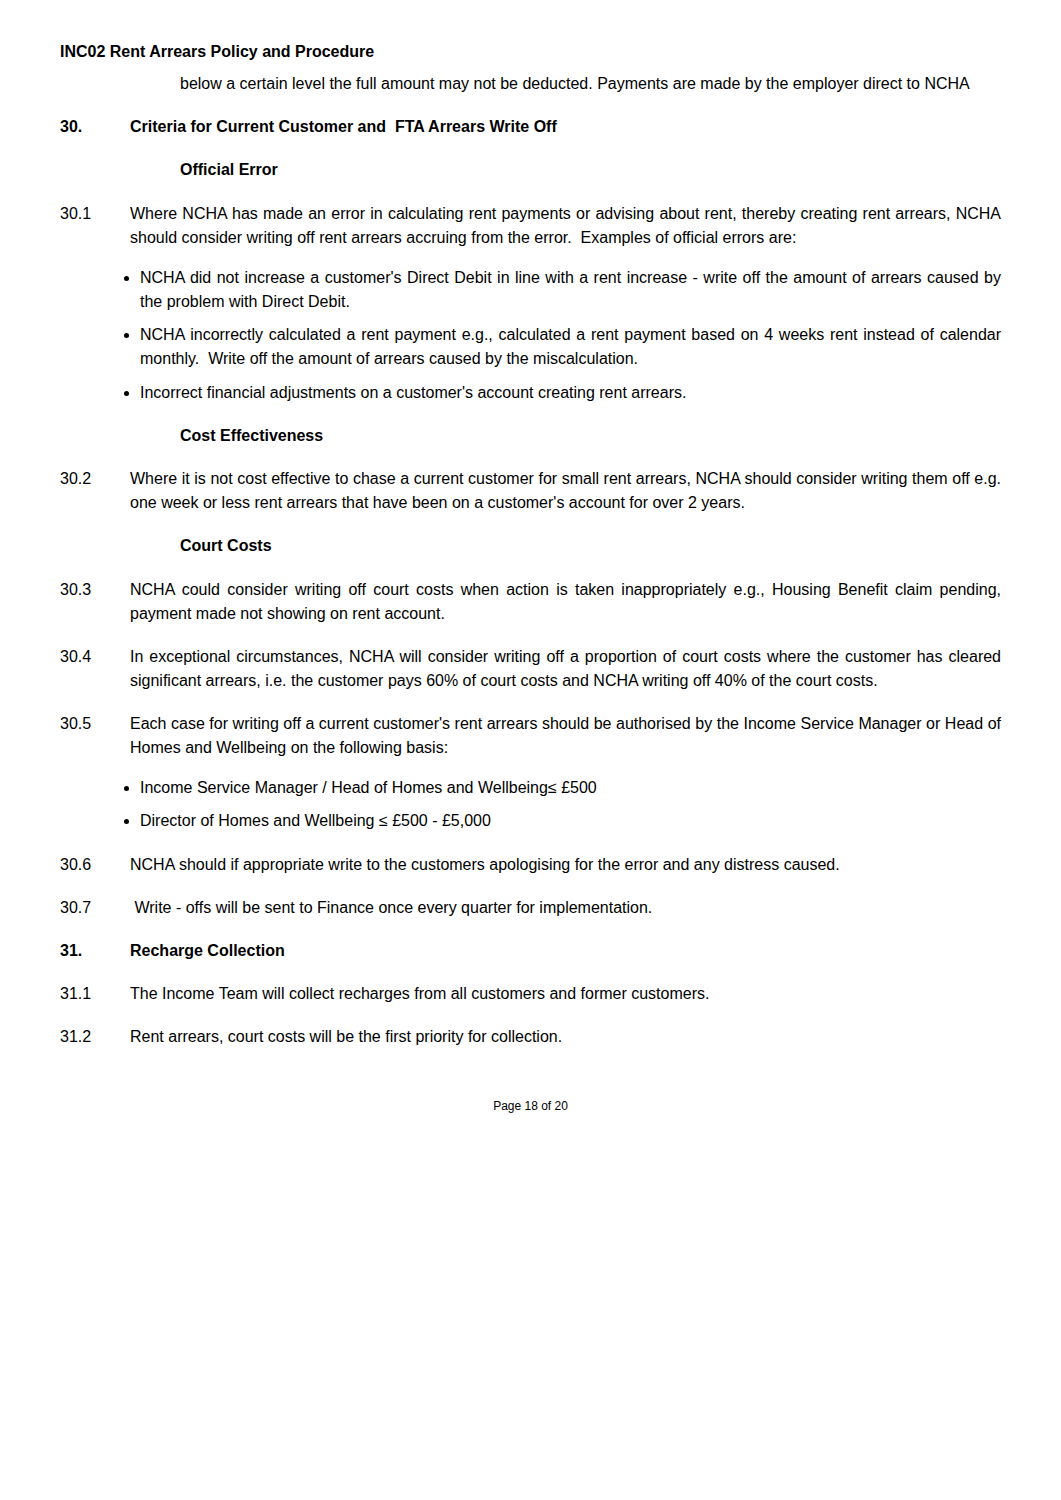INC02 Rent Arrears Policy and Procedure
below a certain level the full amount may not be deducted. Payments are made by the employer direct to NCHA
30. Criteria for Current Customer and FTA Arrears Write Off
Official Error
30.1 Where NCHA has made an error in calculating rent payments or advising about rent, thereby creating rent arrears, NCHA should consider writing off rent arrears accruing from the error. Examples of official errors are:
NCHA did not increase a customer's Direct Debit in line with a rent increase - write off the amount of arrears caused by the problem with Direct Debit.
NCHA incorrectly calculated a rent payment e.g., calculated a rent payment based on 4 weeks rent instead of calendar monthly. Write off the amount of arrears caused by the miscalculation.
Incorrect financial adjustments on a customer's account creating rent arrears.
Cost Effectiveness
30.2 Where it is not cost effective to chase a current customer for small rent arrears, NCHA should consider writing them off e.g. one week or less rent arrears that have been on a customer's account for over 2 years.
Court Costs
30.3 NCHA could consider writing off court costs when action is taken inappropriately e.g., Housing Benefit claim pending, payment made not showing on rent account.
30.4 In exceptional circumstances, NCHA will consider writing off a proportion of court costs where the customer has cleared significant arrears, i.e. the customer pays 60% of court costs and NCHA writing off 40% of the court costs.
30.5 Each case for writing off a current customer's rent arrears should be authorised by the Income Service Manager or Head of Homes and Wellbeing on the following basis:
Income Service Manager / Head of Homes and Wellbeing≤ £500
Director of Homes and Wellbeing ≤ £500 - £5,000
30.6 NCHA should if appropriate write to the customers apologising for the error and any distress caused.
30.7 Write - offs will be sent to Finance once every quarter for implementation.
31. Recharge Collection
31.1 The Income Team will collect recharges from all customers and former customers.
31.2 Rent arrears, court costs will be the first priority for collection.
Page 18 of 20